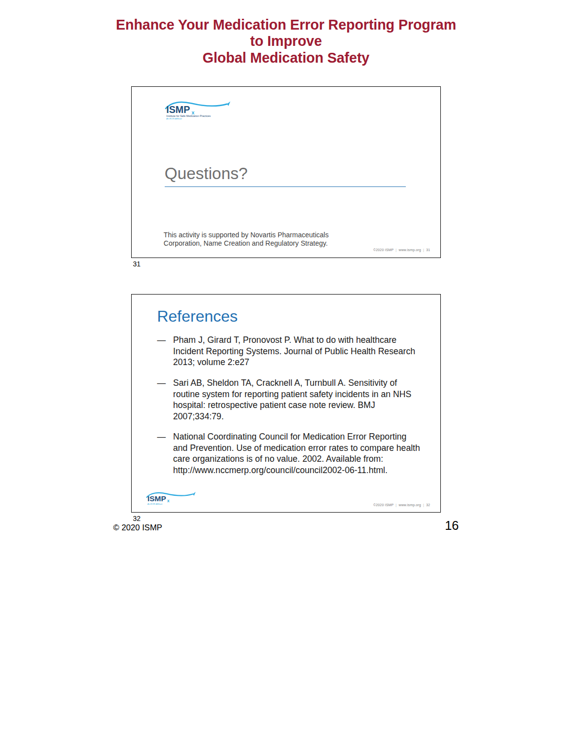Enhance Your Medication Error Reporting Program to Improve
Global Medication Safety
ISMP x Institute for Safe Medication Practices An ECRI Affiliate
Questions?
This activity is supported by Novartis Pharmaceuticals Corporation, Name Creation and Regulatory Strategy.
©2020 ISMP | www.ismp.org | 31
31
References
Pham J, Girard T, Pronovost P. What to do with healthcare Incident Reporting Systems. Journal of Public Health Research 2013; volume 2:e27
Sari AB, Sheldon TA, Cracknell A, Turnbull A. Sensitivity of routine system for reporting patient safety incidents in an NHS hospital: retrospective patient case note review. BMJ 2007;334:79.
National Coordinating Council for Medication Error Reporting and Prevention. Use of medication error rates to compare health care organizations is of no value. 2002. Available from: http://www.nccmerp.org/council/council2002-06-11.html.
ISMP x An ECRI Affiliate
©2020 ISMP | www.ismp.org | 32
32
© 2020 ISMP
16